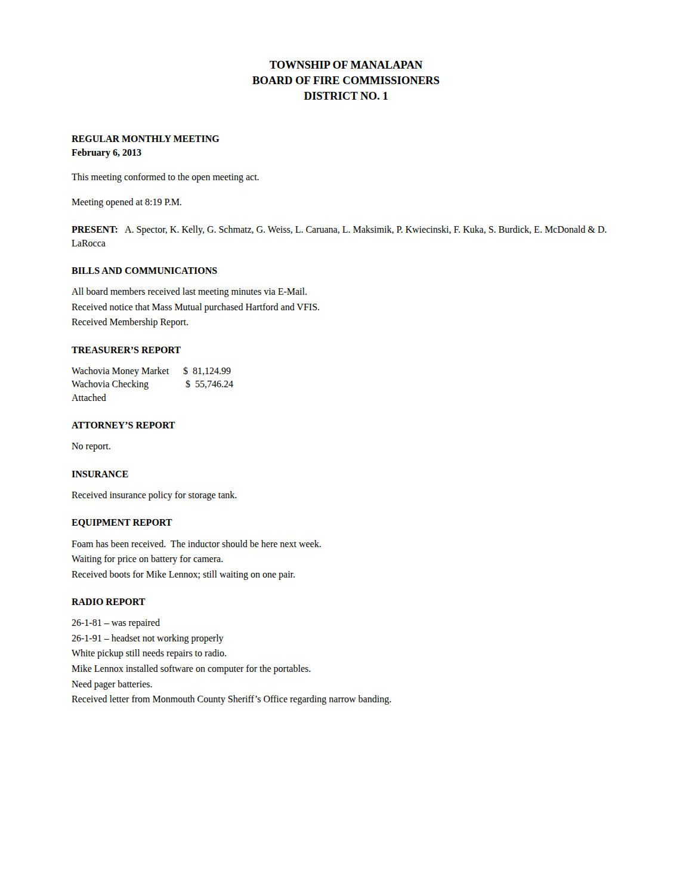TOWNSHIP OF MANALAPAN
BOARD OF FIRE COMMISSIONERS
DISTRICT NO. 1
REGULAR MONTHLY MEETING
February 6, 2013
This meeting conformed to the open meeting act.
Meeting opened at 8:19 P.M.
PRESENT: A. Spector, K. Kelly, G. Schmatz, G. Weiss, L. Caruana, L. Maksimik, P. Kwiecinski, F. Kuka, S. Burdick, E. McDonald & D. LaRocca
BILLS AND COMMUNICATIONS
All board members received last meeting minutes via E-Mail.
Received notice that Mass Mutual purchased Hartford and VFIS.
Received Membership Report.
TREASURER’S REPORT
| Wachovia Money Market | $ 81,124.99 |
| Wachovia Checking | $ 55,746.24 |
Attached
ATTORNEY’S REPORT
No report.
INSURANCE
Received insurance policy for storage tank.
EQUIPMENT REPORT
Foam has been received. The inductor should be here next week.
Waiting for price on battery for camera.
Received boots for Mike Lennox; still waiting on one pair.
RADIO REPORT
26-1-81 – was repaired
26-1-91 – headset not working properly
White pickup still needs repairs to radio.
Mike Lennox installed software on computer for the portables.
Need pager batteries.
Received letter from Monmouth County Sheriff’s Office regarding narrow banding.